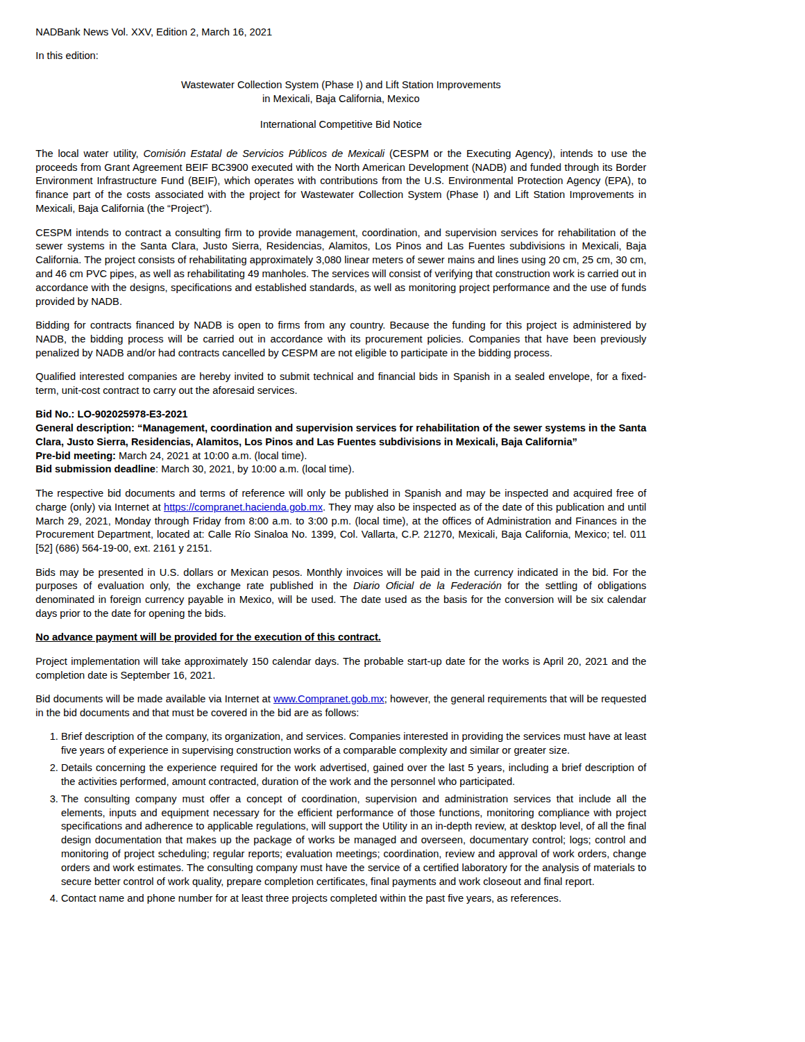NADBank News Vol. XXV, Edition 2, March 16, 2021
In this edition:
Wastewater Collection System (Phase I) and Lift Station Improvements
in Mexicali, Baja California, Mexico
International Competitive Bid Notice
The local water utility, Comisión Estatal de Servicios Públicos de Mexicali (CESPM or the Executing Agency), intends to use the proceeds from Grant Agreement BEIF BC3900 executed with the North American Development (NADB) and funded through its Border Environment Infrastructure Fund (BEIF), which operates with contributions from the U.S. Environmental Protection Agency (EPA), to finance part of the costs associated with the project for Wastewater Collection System (Phase I) and Lift Station Improvements in Mexicali, Baja California (the “Project”).
CESPM intends to contract a consulting firm to provide management, coordination, and supervision services for rehabilitation of the sewer systems in the Santa Clara, Justo Sierra, Residencias, Alamitos, Los Pinos and Las Fuentes subdivisions in Mexicali, Baja California. The project consists of rehabilitating approximately 3,080 linear meters of sewer mains and lines using 20 cm, 25 cm, 30 cm, and 46 cm PVC pipes, as well as rehabilitating 49 manholes. The services will consist of verifying that construction work is carried out in accordance with the designs, specifications and established standards, as well as monitoring project performance and the use of funds provided by NADB.
Bidding for contracts financed by NADB is open to firms from any country. Because the funding for this project is administered by NADB, the bidding process will be carried out in accordance with its procurement policies. Companies that have been previously penalized by NADB and/or had contracts cancelled by CESPM are not eligible to participate in the bidding process.
Qualified interested companies are hereby invited to submit technical and financial bids in Spanish in a sealed envelope, for a fixed-term, unit-cost contract to carry out the aforesaid services.
Bid No.: LO-902025978-E3-2021
General description: “Management, coordination and supervision services for rehabilitation of the sewer systems in the Santa Clara, Justo Sierra, Residencias, Alamitos, Los Pinos and Las Fuentes subdivisions in Mexicali, Baja California”
Pre-bid meeting: March 24, 2021 at 10:00 a.m. (local time).
Bid submission deadline: March 30, 2021, by 10:00 a.m. (local time).
The respective bid documents and terms of reference will only be published in Spanish and may be inspected and acquired free of charge (only) via Internet at https://compranet.hacienda.gob.mx. They may also be inspected as of the date of this publication and until March 29, 2021, Monday through Friday from 8:00 a.m. to 3:00 p.m. (local time), at the offices of Administration and Finances in the Procurement Department, located at: Calle Río Sinaloa No. 1399, Col. Vallarta, C.P. 21270, Mexicali, Baja California, Mexico; tel. 011 [52] (686) 564-19-00, ext. 2161 y 2151.
Bids may be presented in U.S. dollars or Mexican pesos. Monthly invoices will be paid in the currency indicated in the bid. For the purposes of evaluation only, the exchange rate published in the Diario Oficial de la Federación for the settling of obligations denominated in foreign currency payable in Mexico, will be used. The date used as the basis for the conversion will be six calendar days prior to the date for opening the bids.
No advance payment will be provided for the execution of this contract.
Project implementation will take approximately 150 calendar days. The probable start-up date for the works is April 20, 2021 and the completion date is September 16, 2021.
Bid documents will be made available via Internet at www.Compranet.gob.mx; however, the general requirements that will be requested in the bid documents and that must be covered in the bid are as follows:
Brief description of the company, its organization, and services. Companies interested in providing the services must have at least five years of experience in supervising construction works of a comparable complexity and similar or greater size.
Details concerning the experience required for the work advertised, gained over the last 5 years, including a brief description of the activities performed, amount contracted, duration of the work and the personnel who participated.
The consulting company must offer a concept of coordination, supervision and administration services that include all the elements, inputs and equipment necessary for the efficient performance of those functions, monitoring compliance with project specifications and adherence to applicable regulations, will support the Utility in an in-depth review, at desktop level, of all the final design documentation that makes up the package of works be managed and overseen, documentary control; logs; control and monitoring of project scheduling; regular reports; evaluation meetings; coordination, review and approval of work orders, change orders and work estimates. The consulting company must have the service of a certified laboratory for the analysis of materials to secure better control of work quality, prepare completion certificates, final payments and work closeout and final report.
Contact name and phone number for at least three projects completed within the past five years, as references.